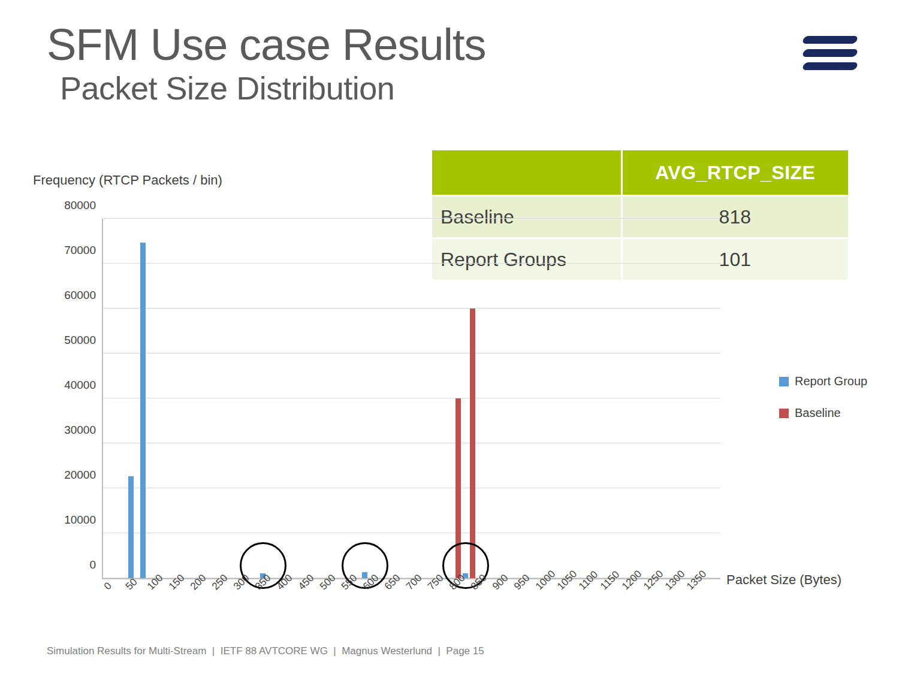SFM Use case Results
Packet Size Distribution
| | AVG_RTCP_SIZE |
| --- | --- |
| Baseline | 818 |
| Report Groups | 101 |
Frequency (RTCP Packets / bin)
0
10000
20000
30000
40000
50000
60000
70000
80000
0 50 100 150 200 250 300 350 400 450 500 550 600 650 700 750 800 850 900 950 1000 1050 1100 1150 1200 1250 1300 1350
Packet Size (Bytes)
Report Group
Baseline
Simulation Results for Multi-Stream | IETF 88 AVTCORE WG | Magnus Westerlund | Page 15